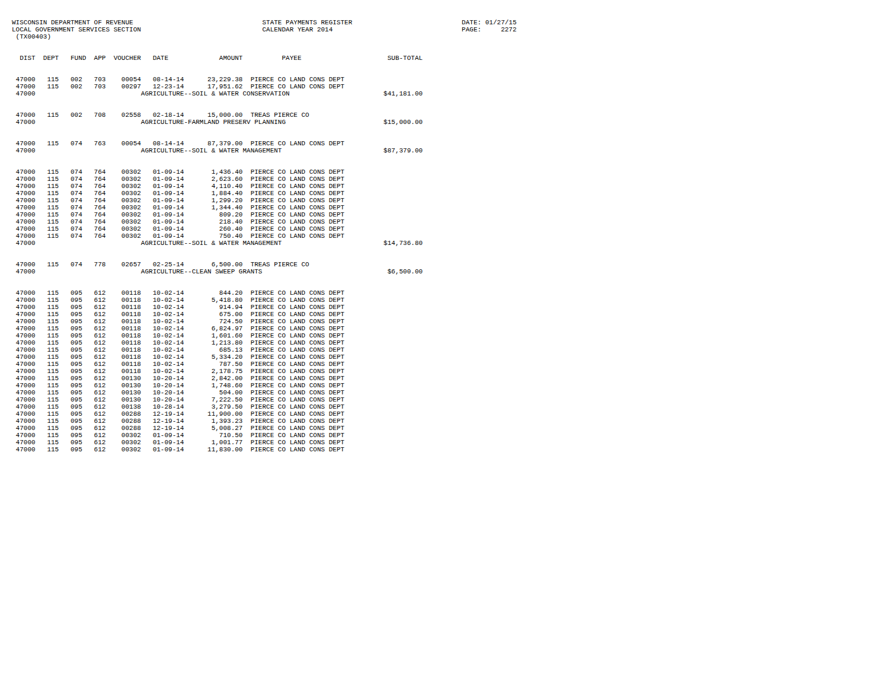WISCONSIN DEPARTMENT OF REVENUE STATE PAYMENTS REGISTER DATE: 01/27/15 LOCAL GOVERNMENT SERVICES SECTION CALENDAR YEAR 2014 PAGE: 2272 (TX00403) DIST DEPT FUND APP VOUCHER DATE AMOUNT PAYEE SUB-TOTAL 47000 115 002 703 00054 08-14-14 23,229.38 PIERCE CO LAND CONS DEPT 47000 115 002 703 00297 12-23-14 17,951.62 PIERCE CO LAND CONS DEPT 47000 AGRICULTURE--SOIL & WATER CONSERVATION $41,181.00 47000 115 002 708 02558 02-18-14 15,000.00 TREAS PIERCE CO 47000 AGRICULTURE-FARMLAND PRESERV PLANNING $15,000.00 47000 115 074 763 00054 08-14-14 87,379.00 PIERCE CO LAND CONS DEPT 47000 AGRICULTURE--SOIL & WATER MANAGEMENT $87,379.00 47000 115 074 764 00302 01-09-14 1,436.40 PIERCE CO LAND CONS DEPT 47000 115 074 764 00302 01-09-14 2,623.60 PIERCE CO LAND CONS DEPT 47000 115 074 764 00302 01-09-14 4,110.40 PIERCE CO LAND CONS DEPT 47000 115 074 764 00302 01-09-14 1,884.40 PIERCE CO LAND CONS DEPT 47000 115 074 764 00302 01-09-14 1,299.20 PIERCE CO LAND CONS DEPT 47000 115 074 764 00302 01-09-14 1,344.40 PIERCE CO LAND CONS DEPT 47000 115 074 764 00302 01-09-14 809.20 PIERCE CO LAND CONS DEPT 47000 115 074 764 00302 01-09-14 218.40 PIERCE CO LAND CONS DEPT 47000 115 074 764 00302 01-09-14 260.40 PIERCE CO LAND CONS DEPT 47000 115 074 764 00302 01-09-14 750.40 PIERCE CO LAND CONS DEPT 47000 AGRICULTURE--SOIL & WATER MANAGEMENT $14,736.80 47000 115 074 778 02657 02-25-14 6,500.00 TREAS PIERCE CO 47000 AGRICULTURE--CLEAN SWEEP GRANTS $6,500.00 47000 115 095 612 00118 10-02-14 844.20 PIERCE CO LAND CONS DEPT 47000 115 095 612 00118 10-02-14 5,418.80 PIERCE CO LAND CONS DEPT 47000 115 095 612 00118 10-02-14 914.94 PIERCE CO LAND CONS DEPT 47000 115 095 612 00118 10-02-14 675.00 PIERCE CO LAND CONS DEPT 47000 115 095 612 00118 10-02-14 724.50 PIERCE CO LAND CONS DEPT 47000 115 095 612 00118 10-02-14 6,824.97 PIERCE CO LAND CONS DEPT 47000 115 095 612 00118 10-02-14 1,601.60 PIERCE CO LAND CONS DEPT 47000 115 095 612 00118 10-02-14 1,213.80 PIERCE CO LAND CONS DEPT 47000 115 095 612 00118 10-02-14 685.13 PIERCE CO LAND CONS DEPT 47000 115 095 612 00118 10-02-14 5,334.20 PIERCE CO LAND CONS DEPT 47000 115 095 612 00118 10-02-14 787.50 PIERCE CO LAND CONS DEPT 47000 115 095 612 00118 10-02-14 2,178.75 PIERCE CO LAND CONS DEPT 47000 115 095 612 00130 10-20-14 2,842.00 PIERCE CO LAND CONS DEPT 47000 115 095 612 00130 10-20-14 1,748.60 PIERCE CO LAND CONS DEPT 47000 115 095 612 00130 10-20-14 504.00 PIERCE CO LAND CONS DEPT 47000 115 095 612 00130 10-20-14 7,222.50 PIERCE CO LAND CONS DEPT 47000 115 095 612 00138 10-28-14 3,279.50 PIERCE CO LAND CONS DEPT 47000 115 095 612 00288 12-19-14 11,900.00 PIERCE CO LAND CONS DEPT 47000 115 095 612 00288 12-19-14 1,393.23 PIERCE CO LAND CONS DEPT 47000 115 095 612 00288 12-19-14 5,008.27 PIERCE CO LAND CONS DEPT 47000 115 095 612 00302 01-09-14 710.50 PIERCE CO LAND CONS DEPT 47000 115 095 612 00302 01-09-14 1,001.77 PIERCE CO LAND CONS DEPT 47000 115 095 612 00302 01-09-14 11,830.00 PIERCE CO LAND CONS DEPT